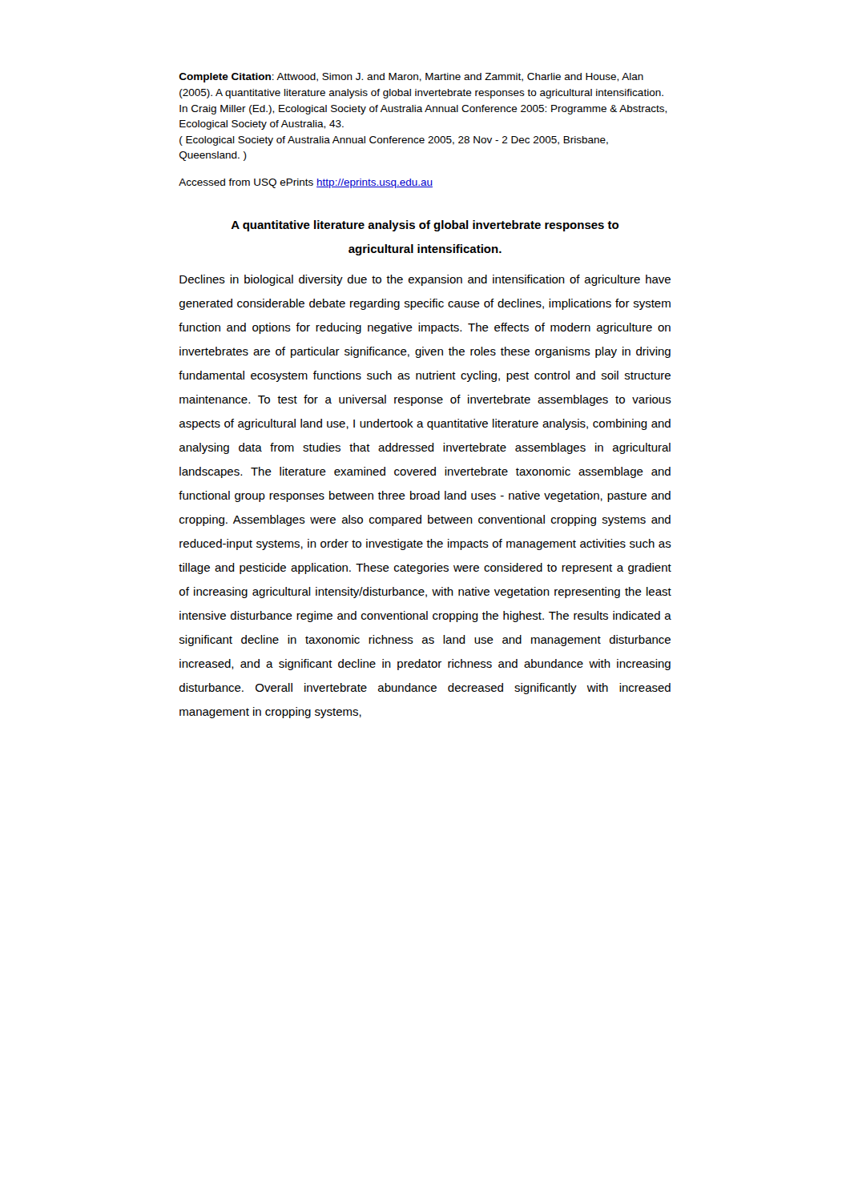Complete Citation: Attwood, Simon J. and Maron, Martine and Zammit, Charlie and House, Alan (2005). A quantitative literature analysis of global invertebrate responses to agricultural intensification. In Craig Miller (Ed.), Ecological Society of Australia Annual Conference 2005: Programme & Abstracts, Ecological Society of Australia, 43.
( Ecological Society of Australia Annual Conference 2005, 28 Nov - 2 Dec 2005, Brisbane, Queensland. )
Accessed from USQ ePrints http://eprints.usq.edu.au
A quantitative literature analysis of global invertebrate responses to
agricultural intensification.
Declines in biological diversity due to the expansion and intensification of agriculture have generated considerable debate regarding specific cause of declines, implications for system function and options for reducing negative impacts. The effects of modern agriculture on invertebrates are of particular significance, given the roles these organisms play in driving fundamental ecosystem functions such as nutrient cycling, pest control and soil structure maintenance. To test for a universal response of invertebrate assemblages to various aspects of agricultural land use, I undertook a quantitative literature analysis, combining and analysing data from studies that addressed invertebrate assemblages in agricultural landscapes. The literature examined covered invertebrate taxonomic assemblage and functional group responses between three broad land uses - native vegetation, pasture and cropping. Assemblages were also compared between conventional cropping systems and reduced-input systems, in order to investigate the impacts of management activities such as tillage and pesticide application. These categories were considered to represent a gradient of increasing agricultural intensity/disturbance, with native vegetation representing the least intensive disturbance regime and conventional cropping the highest. The results indicated a significant decline in taxonomic richness as land use and management disturbance increased, and a significant decline in predator richness and abundance with increasing disturbance. Overall invertebrate abundance decreased significantly with increased management in cropping systems,